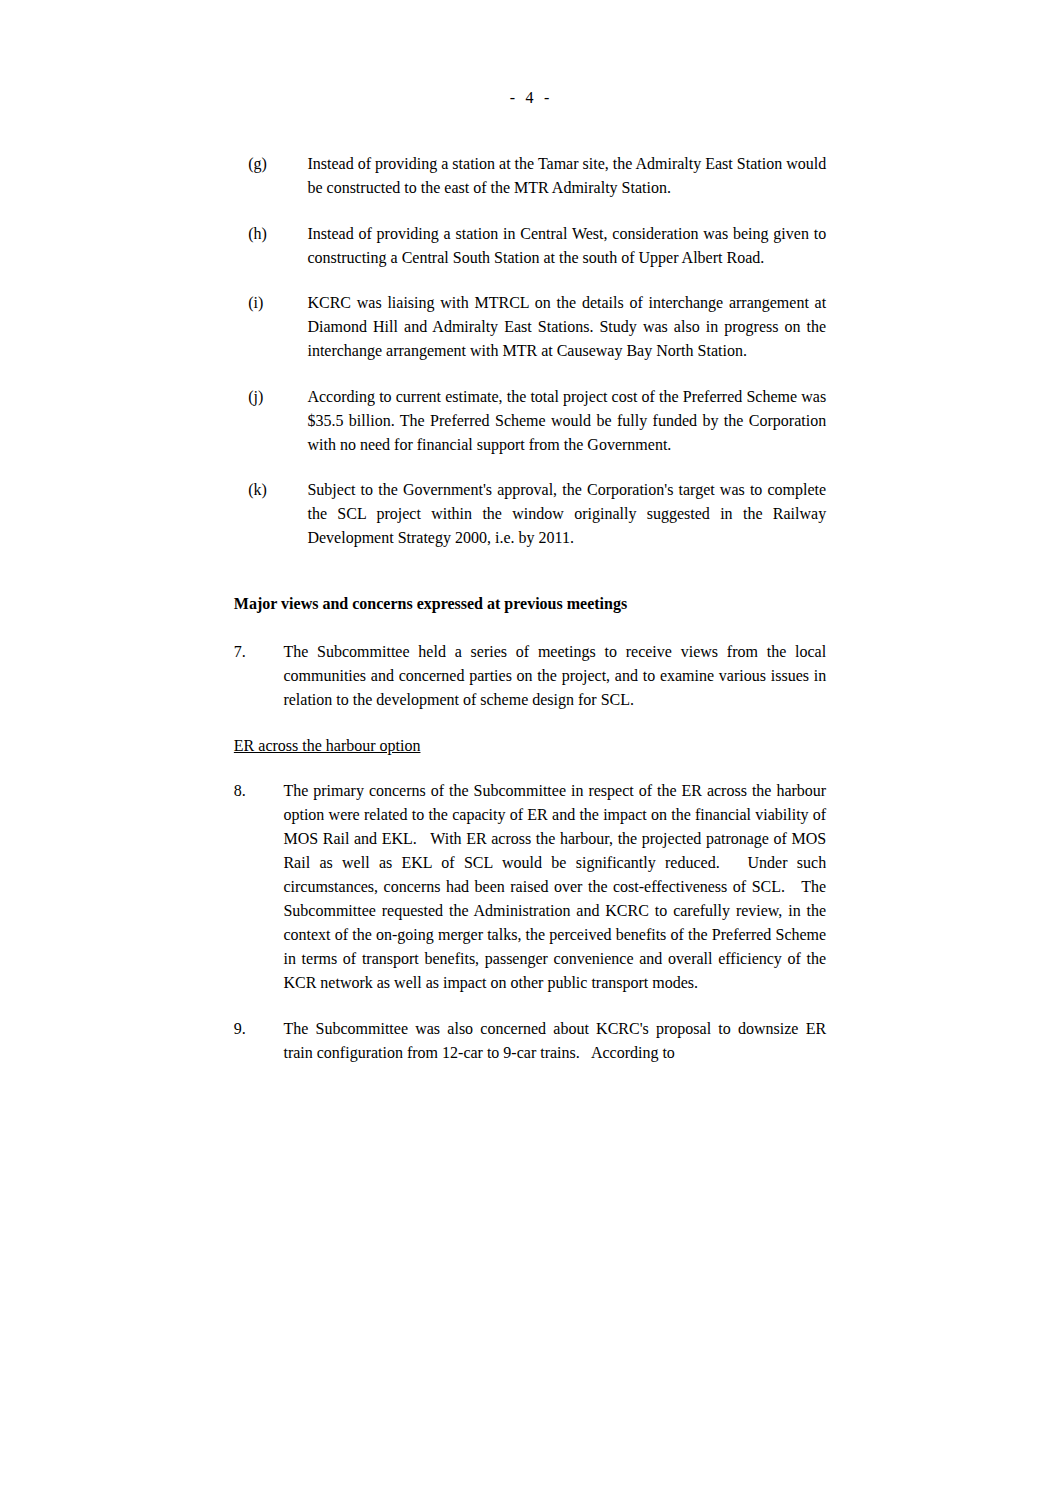- 4 -
(g) Instead of providing a station at the Tamar site, the Admiralty East Station would be constructed to the east of the MTR Admiralty Station.
(h) Instead of providing a station in Central West, consideration was being given to constructing a Central South Station at the south of Upper Albert Road.
(i) KCRC was liaising with MTRCL on the details of interchange arrangement at Diamond Hill and Admiralty East Stations. Study was also in progress on the interchange arrangement with MTR at Causeway Bay North Station.
(j) According to current estimate, the total project cost of the Preferred Scheme was $35.5 billion. The Preferred Scheme would be fully funded by the Corporation with no need for financial support from the Government.
(k) Subject to the Government's approval, the Corporation's target was to complete the SCL project within the window originally suggested in the Railway Development Strategy 2000, i.e. by 2011.
Major views and concerns expressed at previous meetings
7. The Subcommittee held a series of meetings to receive views from the local communities and concerned parties on the project, and to examine various issues in relation to the development of scheme design for SCL.
ER across the harbour option
8. The primary concerns of the Subcommittee in respect of the ER across the harbour option were related to the capacity of ER and the impact on the financial viability of MOS Rail and EKL. With ER across the harbour, the projected patronage of MOS Rail as well as EKL of SCL would be significantly reduced. Under such circumstances, concerns had been raised over the cost-effectiveness of SCL. The Subcommittee requested the Administration and KCRC to carefully review, in the context of the on-going merger talks, the perceived benefits of the Preferred Scheme in terms of transport benefits, passenger convenience and overall efficiency of the KCR network as well as impact on other public transport modes.
9. The Subcommittee was also concerned about KCRC's proposal to downsize ER train configuration from 12-car to 9-car trains. According to